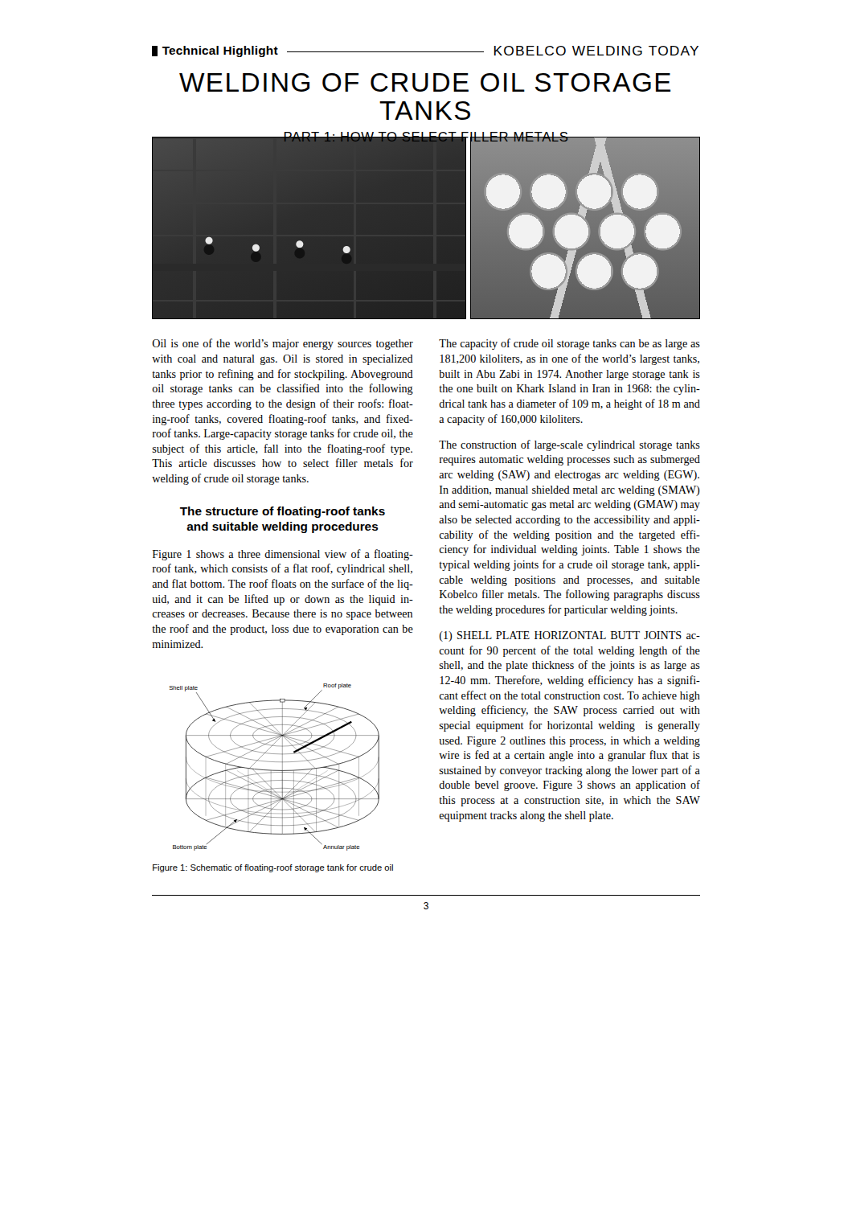Technical Highlight
KOBELCO WELDING TODAY
WELDING OF CRUDE OIL STORAGE TANKS
PART 1: HOW TO SELECT FILLER METALS
Oil is one of the world’s major energy sources together with coal and natural gas. Oil is stored in specialized tanks prior to refining and for stockpiling. Aboveground oil storage tanks can be classified into the following three types according to the design of their roofs: floating-roof tanks, covered floating-roof tanks, and fixed-roof tanks. Large-capacity storage tanks for crude oil, the subject of this article, fall into the floating-roof type. This article discusses how to select filler metals for welding of crude oil storage tanks.
The structure of floating-roof tanks
and suitable welding procedures
Figure 1 shows a three dimensional view of a floating-roof tank, which consists of a flat roof, cylindrical shell, and flat bottom. The roof floats on the surface of the liquid, and it can be lifted up or down as the liquid increases or decreases. Because there is no space between the roof and the product, loss due to evaporation can be minimized.
Roof plate Shell plate Bottom plate Annular plate
Figure 1: Schematic of floating-roof storage tank for crude oil
The capacity of crude oil storage tanks can be as large as 181,200 kiloliters, as in one of the world’s largest tanks, built in Abu Zabi in 1974. Another large storage tank is the one built on Khark Island in Iran in 1968: the cylindrical tank has a diameter of 109 m, a height of 18 m and a capacity of 160,000 kiloliters.
The construction of large-scale cylindrical storage tanks requires automatic welding processes such as submerged arc welding (SAW) and electrogas arc welding (EGW). In addition, manual shielded metal arc welding (SMAW) and semi-automatic gas metal arc welding (GMAW) may also be selected according to the accessibility and applicability of the welding position and the targeted efficiency for individual welding joints. Table 1 shows the typical welding joints for a crude oil storage tank, applicable welding positions and processes, and suitable Kobelco filler metals. The following paragraphs discuss the welding procedures for particular welding joints.
(1) SHELL PLATE HORIZONTAL BUTT JOINTS account for 90 percent of the total welding length of the shell, and the plate thickness of the joints is as large as 12-40 mm. Therefore, welding efficiency has a significant effect on the total construction cost. To achieve high welding efficiency, the SAW process carried out with special equipment for horizontal welding is generally used. Figure 2 outlines this process, in which a welding wire is fed at a certain angle into a granular flux that is sustained by conveyor tracking along the lower part of a double bevel groove. Figure 3 shows an application of this process at a construction site, in which the SAW equipment tracks along the shell plate.
3